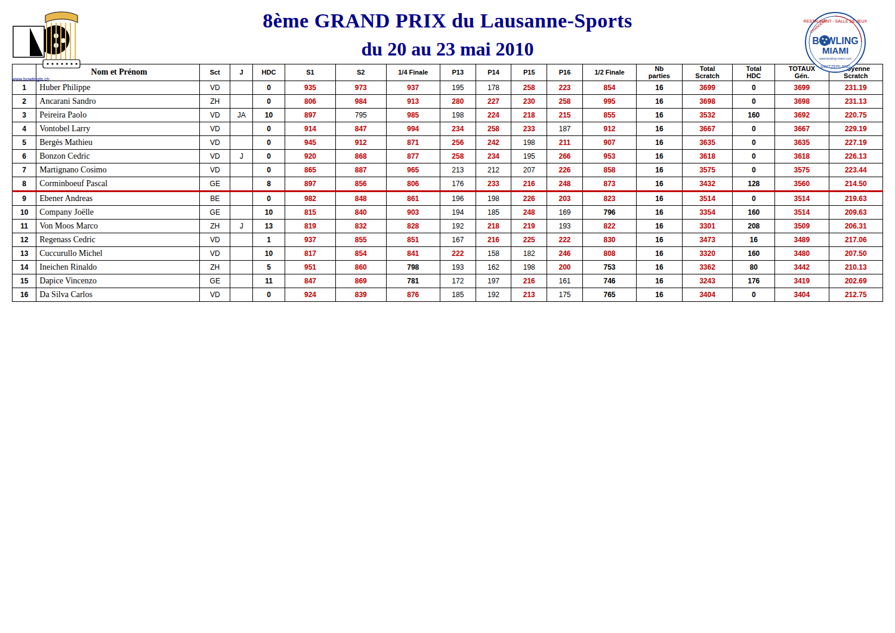www.bowlingls.ch
RESTAURANT - SALLE DE JEUX BOWLING MIAMI www.bowling-miami.com SWITZERLAND CHANDENS
8ème GRAND PRIX du Lausanne-Sports
du 20 au 23 mai 2010
| | Nom et Prénom | Sct | J | HDC | S1 | S2 | 1/4 Finale | P13 | P14 | P15 | P16 | 1/2 Finale | Nb parties | Total Scratch | Total HDC | TOTAUX Gén. | Moyenne Scratch |
| --- | --- | --- | --- | --- | --- | --- | --- | --- | --- | --- | --- | --- | --- | --- | --- | --- | --- |
| 1 | Huber Philippe | VD | | 0 | 935 | 973 | 937 | 195 | 178 | 258 | 223 | 854 | 16 | 3699 | 0 | 3699 | 231.19 |
| 2 | Ancarani Sandro | ZH | | 0 | 806 | 984 | 913 | 280 | 227 | 230 | 258 | 995 | 16 | 3698 | 0 | 3698 | 231.13 |
| 3 | Peireira Paolo | VD | JA | 10 | 897 | 795 | 985 | 198 | 224 | 218 | 215 | 855 | 16 | 3532 | 160 | 3692 | 220.75 |
| 4 | Vontobel Larry | VD | | 0 | 914 | 847 | 994 | 234 | 258 | 233 | 187 | 912 | 16 | 3667 | 0 | 3667 | 229.19 |
| 5 | Bergès Mathieu | VD | | 0 | 945 | 912 | 871 | 256 | 242 | 198 | 211 | 907 | 16 | 3635 | 0 | 3635 | 227.19 |
| 6 | Bonzon Cedric | VD | J | 0 | 920 | 868 | 877 | 258 | 234 | 195 | 266 | 953 | 16 | 3618 | 0 | 3618 | 226.13 |
| 7 | Martignano Cosimo | VD | | 0 | 865 | 887 | 965 | 213 | 212 | 207 | 226 | 858 | 16 | 3575 | 0 | 3575 | 223.44 |
| 8 | Corminboeuf Pascal | GE | | 8 | 897 | 856 | 806 | 176 | 233 | 216 | 248 | 873 | 16 | 3432 | 128 | 3560 | 214.50 |
| 9 | Ebener Andreas | BE | | 0 | 982 | 848 | 861 | 196 | 198 | 226 | 203 | 823 | 16 | 3514 | 0 | 3514 | 219.63 |
| 10 | Company Joëlle | GE | | 10 | 815 | 840 | 903 | 194 | 185 | 248 | 169 | 796 | 16 | 3354 | 160 | 3514 | 209.63 |
| 11 | Von Moos Marco | ZH | J | 13 | 819 | 832 | 828 | 192 | 218 | 219 | 193 | 822 | 16 | 3301 | 208 | 3509 | 206.31 |
| 12 | Regenass Cedric | VD | | 1 | 937 | 855 | 851 | 167 | 216 | 225 | 222 | 830 | 16 | 3473 | 16 | 3489 | 217.06 |
| 13 | Cuccurullo Michel | VD | | 10 | 817 | 854 | 841 | 222 | 158 | 182 | 246 | 808 | 16 | 3320 | 160 | 3480 | 207.50 |
| 14 | Ineichen Rinaldo | ZH | | 5 | 951 | 860 | 798 | 193 | 162 | 198 | 200 | 753 | 16 | 3362 | 80 | 3442 | 210.13 |
| 15 | Dapice Vincenzo | GE | | 11 | 847 | 869 | 781 | 172 | 197 | 216 | 161 | 746 | 16 | 3243 | 176 | 3419 | 202.69 |
| 16 | Da Silva Carlos | VD | | 0 | 924 | 839 | 876 | 185 | 192 | 213 | 175 | 765 | 16 | 3404 | 0 | 3404 | 212.75 |